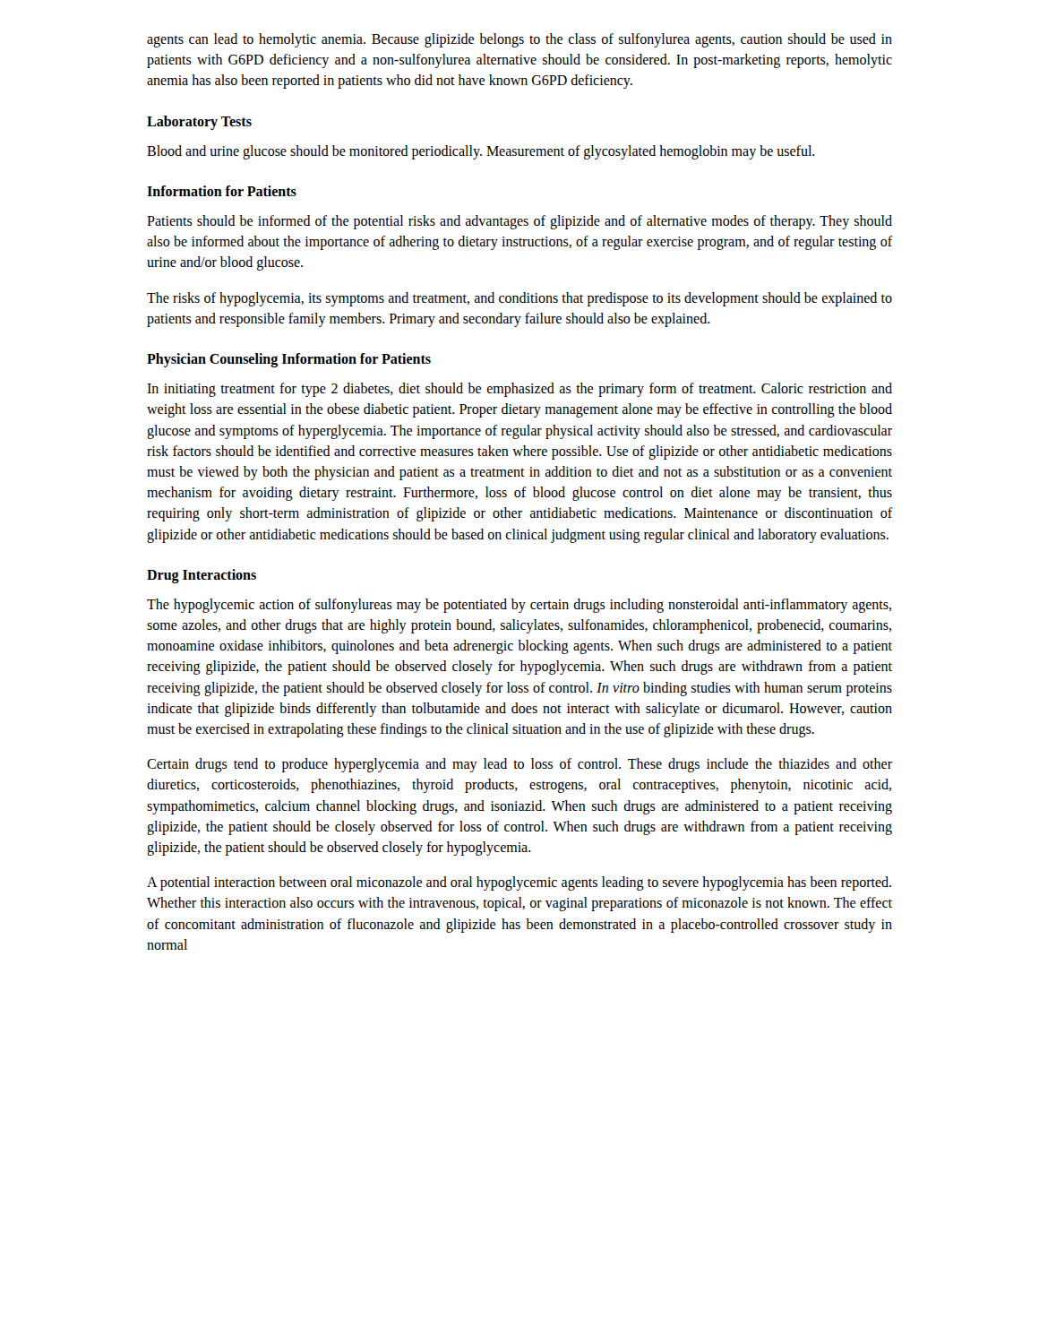agents can lead to hemolytic anemia. Because glipizide belongs to the class of sulfonylurea agents, caution should be used in patients with G6PD deficiency and a non-sulfonylurea alternative should be considered. In post-marketing reports, hemolytic anemia has also been reported in patients who did not have known G6PD deficiency.
Laboratory Tests
Blood and urine glucose should be monitored periodically. Measurement of glycosylated hemoglobin may be useful.
Information for Patients
Patients should be informed of the potential risks and advantages of glipizide and of alternative modes of therapy. They should also be informed about the importance of adhering to dietary instructions, of a regular exercise program, and of regular testing of urine and/or blood glucose.
The risks of hypoglycemia, its symptoms and treatment, and conditions that predispose to its development should be explained to patients and responsible family members. Primary and secondary failure should also be explained.
Physician Counseling Information for Patients
In initiating treatment for type 2 diabetes, diet should be emphasized as the primary form of treatment. Caloric restriction and weight loss are essential in the obese diabetic patient. Proper dietary management alone may be effective in controlling the blood glucose and symptoms of hyperglycemia. The importance of regular physical activity should also be stressed, and cardiovascular risk factors should be identified and corrective measures taken where possible. Use of glipizide or other antidiabetic medications must be viewed by both the physician and patient as a treatment in addition to diet and not as a substitution or as a convenient mechanism for avoiding dietary restraint. Furthermore, loss of blood glucose control on diet alone may be transient, thus requiring only short-term administration of glipizide or other antidiabetic medications. Maintenance or discontinuation of glipizide or other antidiabetic medications should be based on clinical judgment using regular clinical and laboratory evaluations.
Drug Interactions
The hypoglycemic action of sulfonylureas may be potentiated by certain drugs including nonsteroidal anti-inflammatory agents, some azoles, and other drugs that are highly protein bound, salicylates, sulfonamides, chloramphenicol, probenecid, coumarins, monoamine oxidase inhibitors, quinolones and beta adrenergic blocking agents. When such drugs are administered to a patient receiving glipizide, the patient should be observed closely for hypoglycemia. When such drugs are withdrawn from a patient receiving glipizide, the patient should be observed closely for loss of control. In vitro binding studies with human serum proteins indicate that glipizide binds differently than tolbutamide and does not interact with salicylate or dicumarol. However, caution must be exercised in extrapolating these findings to the clinical situation and in the use of glipizide with these drugs.
Certain drugs tend to produce hyperglycemia and may lead to loss of control. These drugs include the thiazides and other diuretics, corticosteroids, phenothiazines, thyroid products, estrogens, oral contraceptives, phenytoin, nicotinic acid, sympathomimetics, calcium channel blocking drugs, and isoniazid. When such drugs are administered to a patient receiving glipizide, the patient should be closely observed for loss of control. When such drugs are withdrawn from a patient receiving glipizide, the patient should be observed closely for hypoglycemia.
A potential interaction between oral miconazole and oral hypoglycemic agents leading to severe hypoglycemia has been reported. Whether this interaction also occurs with the intravenous, topical, or vaginal preparations of miconazole is not known. The effect of concomitant administration of fluconazole and glipizide has been demonstrated in a placebo-controlled crossover study in normal